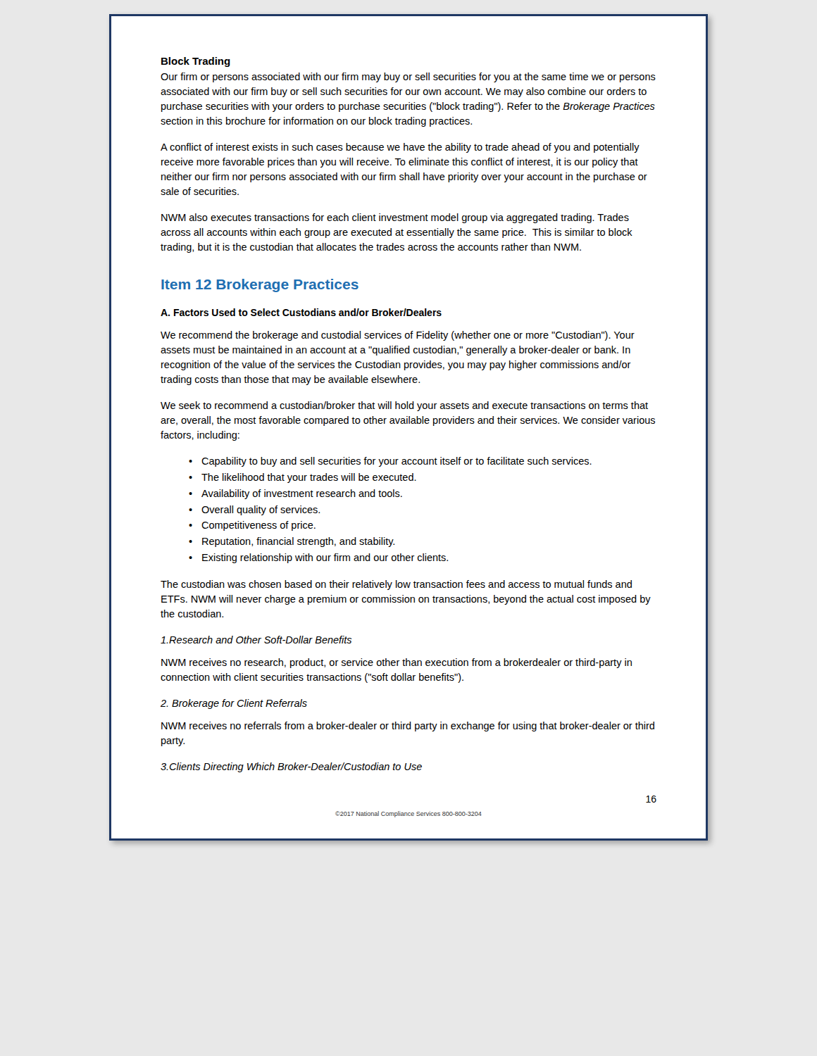Block Trading
Our firm or persons associated with our firm may buy or sell securities for you at the same time we or persons associated with our firm buy or sell such securities for our own account. We may also combine our orders to purchase securities with your orders to purchase securities ("block trading"). Refer to the Brokerage Practices section in this brochure for information on our block trading practices.
A conflict of interest exists in such cases because we have the ability to trade ahead of you and potentially receive more favorable prices than you will receive. To eliminate this conflict of interest, it is our policy that neither our firm nor persons associated with our firm shall have priority over your account in the purchase or sale of securities.
NWM also executes transactions for each client investment model group via aggregated trading. Trades across all accounts within each group are executed at essentially the same price. This is similar to block trading, but it is the custodian that allocates the trades across the accounts rather than NWM.
Item 12 Brokerage Practices
A. Factors Used to Select Custodians and/or Broker/Dealers
We recommend the brokerage and custodial services of Fidelity (whether one or more "Custodian"). Your assets must be maintained in an account at a "qualified custodian," generally a broker-dealer or bank. In recognition of the value of the services the Custodian provides, you may pay higher commissions and/or trading costs than those that may be available elsewhere.
We seek to recommend a custodian/broker that will hold your assets and execute transactions on terms that are, overall, the most favorable compared to other available providers and their services. We consider various factors, including:
Capability to buy and sell securities for your account itself or to facilitate such services.
The likelihood that your trades will be executed.
Availability of investment research and tools.
Overall quality of services.
Competitiveness of price.
Reputation, financial strength, and stability.
Existing relationship with our firm and our other clients.
The custodian was chosen based on their relatively low transaction fees and access to mutual funds and ETFs. NWM will never charge a premium or commission on transactions, beyond the actual cost imposed by the custodian.
1.Research and Other Soft-Dollar Benefits
NWM receives no research, product, or service other than execution from a brokerdealer or third-party in connection with client securities transactions ("soft dollar benefits").
2. Brokerage for Client Referrals
NWM receives no referrals from a broker-dealer or third party in exchange for using that broker-dealer or third party.
3.Clients Directing Which Broker-Dealer/Custodian to Use
16
©2017 National Compliance Services 800-800-3204